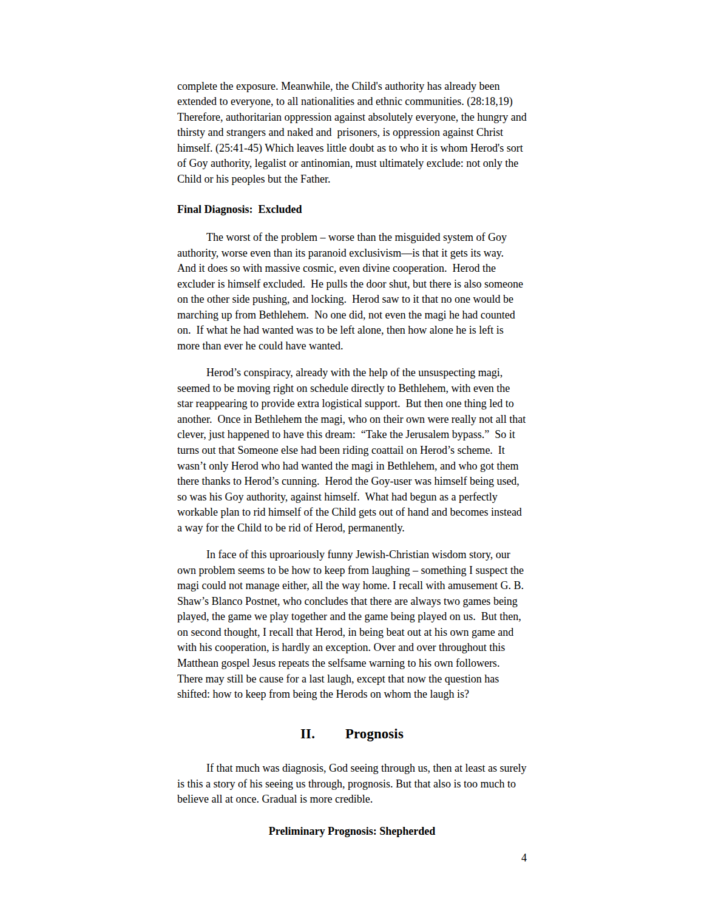complete the exposure. Meanwhile, the Child's authority has already been extended to everyone, to all nationalities and ethnic communities. (28:18,19) Therefore, authoritarian oppression against absolutely everyone, the hungry and thirsty and strangers and naked and prisoners, is oppression against Christ himself. (25:41-45) Which leaves little doubt as to who it is whom Herod's sort of Goy authority, legalist or antinomian, must ultimately exclude: not only the Child or his peoples but the Father.
Final Diagnosis: Excluded
The worst of the problem – worse than the misguided system of Goy authority, worse even than its paranoid exclusivism—is that it gets its way. And it does so with massive cosmic, even divine cooperation. Herod the excluder is himself excluded. He pulls the door shut, but there is also someone on the other side pushing, and locking. Herod saw to it that no one would be marching up from Bethlehem. No one did, not even the magi he had counted on. If what he had wanted was to be left alone, then how alone he is left is more than ever he could have wanted.
Herod’s conspiracy, already with the help of the unsuspecting magi, seemed to be moving right on schedule directly to Bethlehem, with even the star reappearing to provide extra logistical support. But then one thing led to another. Once in Bethlehem the magi, who on their own were really not all that clever, just happened to have this dream: “Take the Jerusalem bypass.” So it turns out that Someone else had been riding coattail on Herod’s scheme. It wasn’t only Herod who had wanted the magi in Bethlehem, and who got them there thanks to Herod’s cunning. Herod the Goy-user was himself being used, so was his Goy authority, against himself. What had begun as a perfectly workable plan to rid himself of the Child gets out of hand and becomes instead a way for the Child to be rid of Herod, permanently.
In face of this uproariously funny Jewish-Christian wisdom story, our own problem seems to be how to keep from laughing – something I suspect the magi could not manage either, all the way home. I recall with amusement G. B. Shaw’s Blanco Postnet, who concludes that there are always two games being played, the game we play together and the game being played on us. But then, on second thought, I recall that Herod, in being beat out at his own game and with his cooperation, is hardly an exception. Over and over throughout this Matthean gospel Jesus repeats the selfsame warning to his own followers. There may still be cause for a last laugh, except that now the question has shifted: how to keep from being the Herods on whom the laugh is?
II. Prognosis
If that much was diagnosis, God seeing through us, then at least as surely is this a story of his seeing us through, prognosis. But that also is too much to believe all at once. Gradual is more credible.
Preliminary Prognosis: Shepherded
4